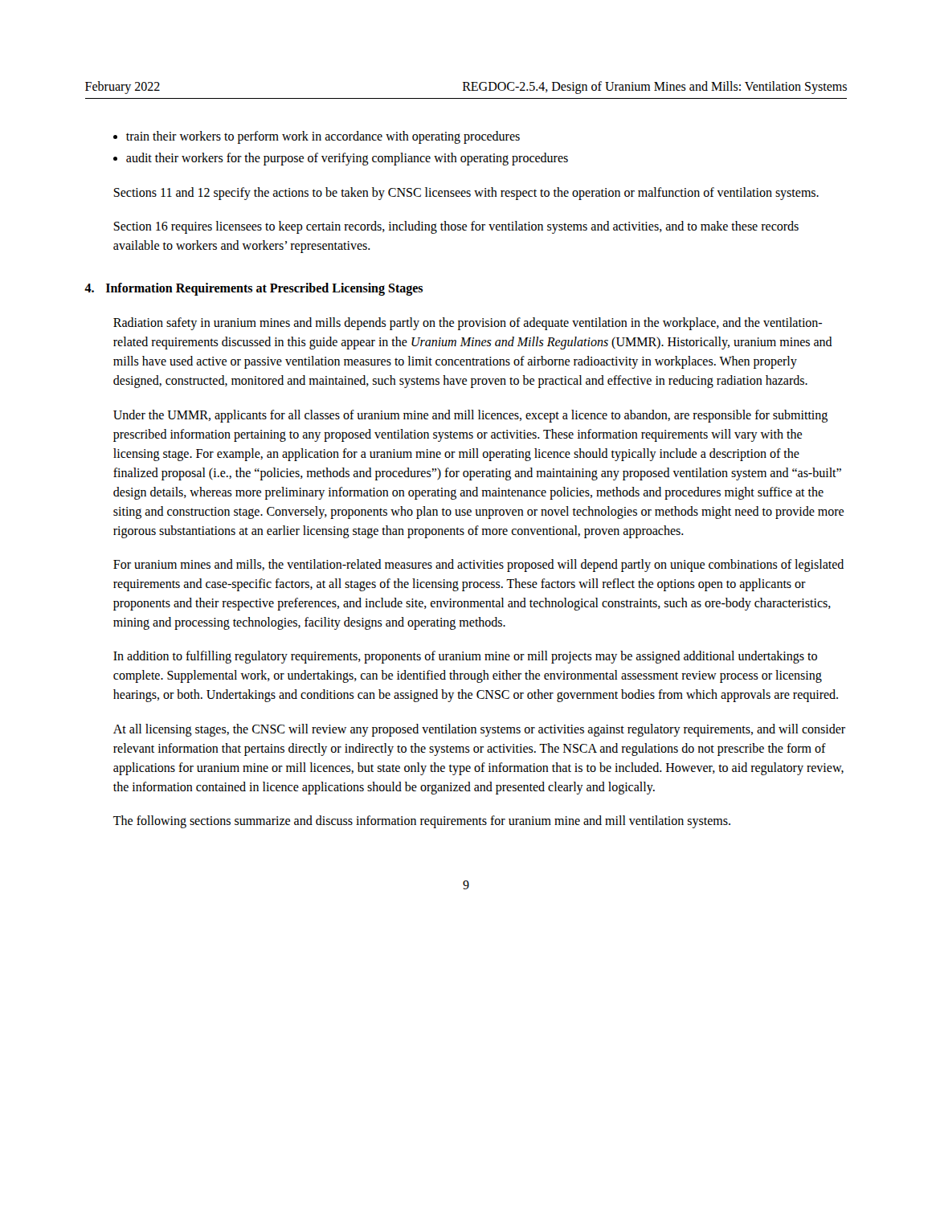February 2022 REGDOC-2.5.4, Design of Uranium Mines and Mills: Ventilation Systems
train their workers to perform work in accordance with operating procedures
audit their workers for the purpose of verifying compliance with operating procedures
Sections 11 and 12 specify the actions to be taken by CNSC licensees with respect to the operation or malfunction of ventilation systems.
Section 16 requires licensees to keep certain records, including those for ventilation systems and activities, and to make these records available to workers and workers’ representatives.
4. Information Requirements at Prescribed Licensing Stages
Radiation safety in uranium mines and mills depends partly on the provision of adequate ventilation in the workplace, and the ventilation-related requirements discussed in this guide appear in the Uranium Mines and Mills Regulations (UMMR). Historically, uranium mines and mills have used active or passive ventilation measures to limit concentrations of airborne radioactivity in workplaces. When properly designed, constructed, monitored and maintained, such systems have proven to be practical and effective in reducing radiation hazards.
Under the UMMR, applicants for all classes of uranium mine and mill licences, except a licence to abandon, are responsible for submitting prescribed information pertaining to any proposed ventilation systems or activities. These information requirements will vary with the licensing stage. For example, an application for a uranium mine or mill operating licence should typically include a description of the finalized proposal (i.e., the “policies, methods and procedures”) for operating and maintaining any proposed ventilation system and “as-built” design details, whereas more preliminary information on operating and maintenance policies, methods and procedures might suffice at the siting and construction stage. Conversely, proponents who plan to use unproven or novel technologies or methods might need to provide more rigorous substantiations at an earlier licensing stage than proponents of more conventional, proven approaches.
For uranium mines and mills, the ventilation-related measures and activities proposed will depend partly on unique combinations of legislated requirements and case-specific factors, at all stages of the licensing process. These factors will reflect the options open to applicants or proponents and their respective preferences, and include site, environmental and technological constraints, such as ore-body characteristics, mining and processing technologies, facility designs and operating methods.
In addition to fulfilling regulatory requirements, proponents of uranium mine or mill projects may be assigned additional undertakings to complete. Supplemental work, or undertakings, can be identified through either the environmental assessment review process or licensing hearings, or both. Undertakings and conditions can be assigned by the CNSC or other government bodies from which approvals are required.
At all licensing stages, the CNSC will review any proposed ventilation systems or activities against regulatory requirements, and will consider relevant information that pertains directly or indirectly to the systems or activities. The NSCA and regulations do not prescribe the form of applications for uranium mine or mill licences, but state only the type of information that is to be included. However, to aid regulatory review, the information contained in licence applications should be organized and presented clearly and logically.
The following sections summarize and discuss information requirements for uranium mine and mill ventilation systems.
9